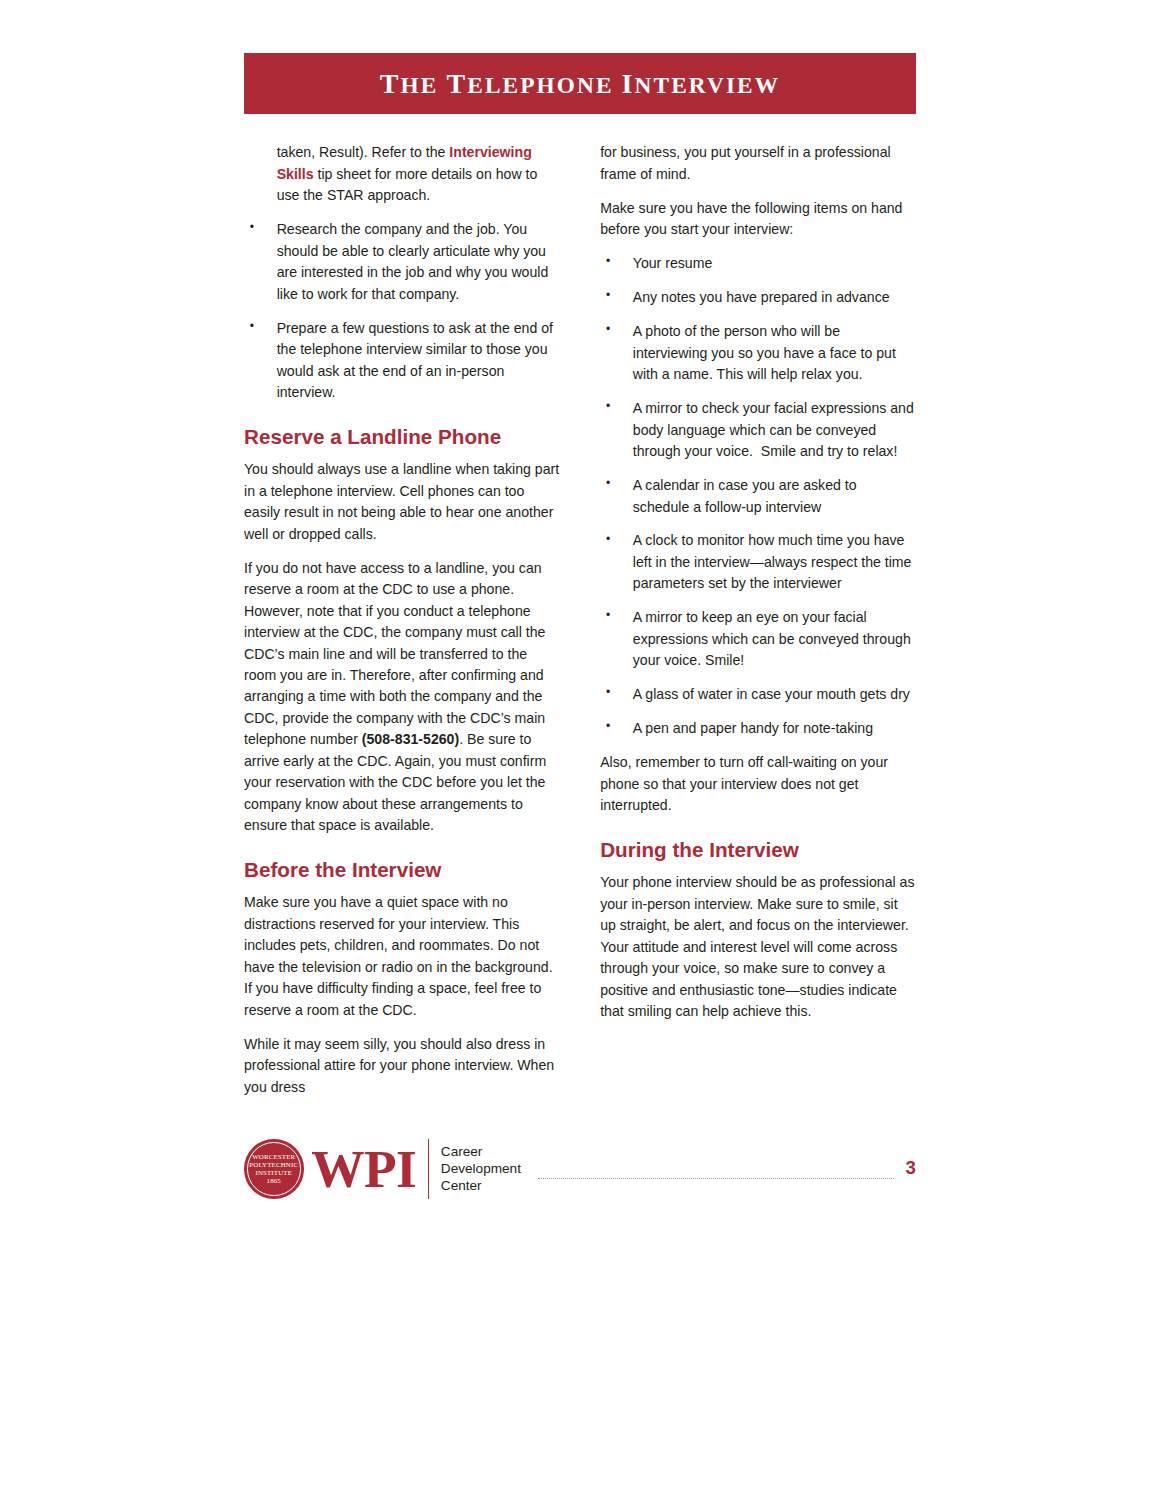THE TELEPHONE INTERVIEW
taken, Result). Refer to the Interviewing Skills tip sheet for more details on how to use the STAR approach.
Research the company and the job. You should be able to clearly articulate why you are interested in the job and why you would like to work for that company.
Prepare a few questions to ask at the end of the telephone interview similar to those you would ask at the end of an in-person interview.
Reserve a Landline Phone
You should always use a landline when taking part in a telephone interview. Cell phones can too easily result in not being able to hear one another well or dropped calls.
If you do not have access to a landline, you can reserve a room at the CDC to use a phone. However, note that if you conduct a telephone interview at the CDC, the company must call the CDC’s main line and will be transferred to the room you are in. Therefore, after confirming and arranging a time with both the company and the CDC, provide the company with the CDC’s main telephone number (508-831-5260). Be sure to arrive early at the CDC. Again, you must confirm your reservation with the CDC before you let the company know about these arrangements to ensure that space is available.
Before the Interview
Make sure you have a quiet space with no distractions reserved for your interview. This includes pets, children, and roommates. Do not have the television or radio on in the background. If you have difficulty finding a space, feel free to reserve a room at the CDC.
While it may seem silly, you should also dress in professional attire for your phone interview. When you dress
for business, you put yourself in a professional frame of mind.
Make sure you have the following items on hand before you start your interview:
Your resume
Any notes you have prepared in advance
A photo of the person who will be interviewing you so you have a face to put with a name. This will help relax you.
A mirror to check your facial expressions and body language which can be conveyed through your voice. Smile and try to relax!
A calendar in case you are asked to schedule a follow-up interview
A clock to monitor how much time you have left in the interview—always respect the time parameters set by the interviewer
A mirror to keep an eye on your facial expressions which can be conveyed through your voice. Smile!
A glass of water in case your mouth gets dry
A pen and paper handy for note-taking
Also, remember to turn off call-waiting on your phone so that your interview does not get interrupted.
During the Interview
Your phone interview should be as professional as your in-person interview. Make sure to smile, sit up straight, be alert, and focus on the interviewer. Your attitude and interest level will come across through your voice, so make sure to convey a positive and enthusiastic tone—studies indicate that smiling can help achieve this.
WORCESTER
POLYTECHNIC
INSTITUTE
1865
WPI
Career
Development
Center
3